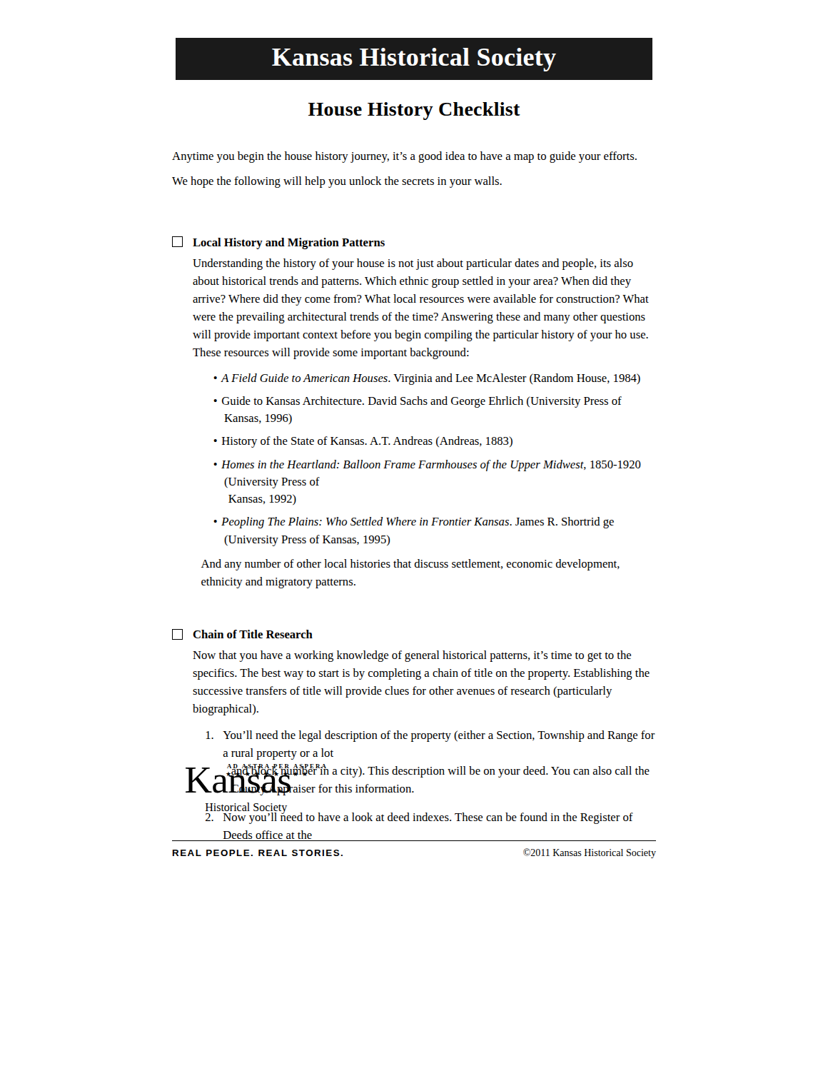Kansas Historical Society
House History Checklist
Anytime you begin the house history journey, it’s a good idea to have a map to guide your efforts.
We hope the following will help you unlock the secrets in your walls.
Local History and Migration Patterns
Understanding the history of your house is not just about particular dates and people, its also about historical trends and patterns. Which ethnic group settled in your area? When did they arrive? Where did they come from? What local resources were available for construction? What were the prevailing architectural trends of the time? Answering these and many other questions will provide important context before you begin compiling the particular history of your ho use. These resources will provide some important background:
•A Field Guide to American Houses. Virginia and Lee McAlester (Random House, 1984)
•Guide to Kansas Architecture. David Sachs and George Ehrlich (University Press of Kansas, 1996)
•History of the State of Kansas. A.T. Andreas (Andreas, 1883)
•Homes in the Heartland: Balloon Frame Farmhouses of the Upper Midwest, 1850-1920 (University Press of Kansas, 1992)
•Peopling The Plains: Who Settled Where in Frontier Kansas. James R. Shortrid ge (University Press of Kansas, 1995)
And any number of other local histories that discuss settlement, economic development, ethnicity and migratory patterns.
Chain of Title Research
Now that you have a working knowledge of general historical patterns, it’s time to get to the specifics. The best way to start is by completing a chain of title on the property. Establishing the successive transfers of title will provide clues for other avenues of research (particularly biographical).
You’ll need the legal description of the property (either a Section, Township and Range for a rural property or a lot and block number in a city). This description will be on your deed. You can also call the County Appraiser for this information.
Now you’ll need to have a look at deed indexes. These can be found in the Register of Deeds office at the
AD ASTRA PER ASPERA
★ ★ ★ ★ ★ ★ ★ ★ ★
Kansas
Historical Society
REAL PEOPLE. REAL STORIES.
©2011 Kansas Historical Society